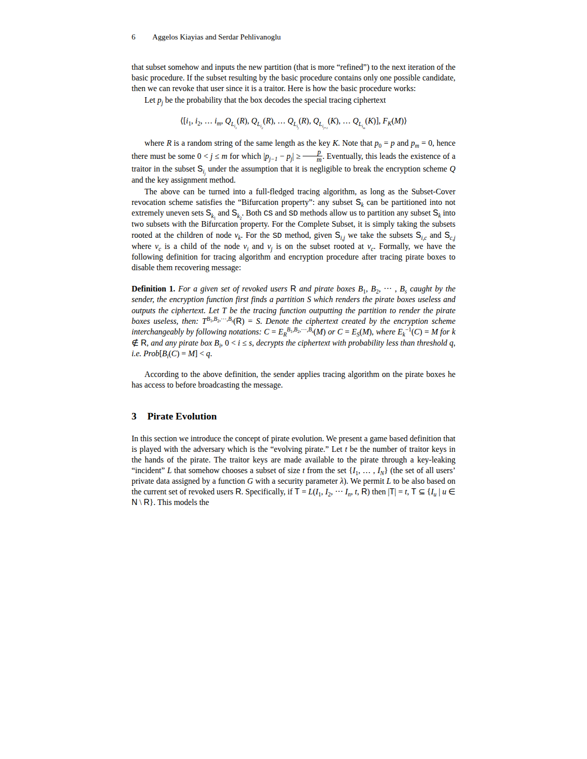6 Aggelos Kiayias and Serdar Pehlivanoglu
that subset somehow and inputs the new partition (that is more “refined”) to the next iteration of the basic procedure. If the subset resulting by the basic procedure contains only one possible candidate, then we can revoke that user since it is a traitor. Here is how the basic procedure works:
Let pj be the probability that the box decodes the special tracing ciphertext
⟨[i1, i2, … im, QLi1(R), QLi2(R), … QLij(R), QLij+1(K), … QLim(K)], FK(M)⟩
where R is a random string of the same length as the key K. Note that p0 = p and pm = 0, hence there must be some 0 < j ≤ m for which |pj−1 − pj| ≥ pm. Eventually, this leads the existence of a traitor in the subset Sij under the assumption that it is negligible to break the encryption scheme Q and the key assignment method.
The above can be turned into a full-fledged tracing algorithm, as long as the Subset-Cover revocation scheme satisfies the “Bifurcation property”: any subset Sk can be partitioned into not extremely uneven sets Sk1 and Sk2. Both CS and SD methods allow us to partition any subset Sk into two subsets with the Bifurcation property. For the Complete Subset, it is simply taking the subsets rooted at the children of node vk. For the SD method, given Si,j we take the subsets Si,c and Sc,j where vc is a child of the node vi and vj is on the subset rooted at vc. Formally, we have the following definition for tracing algorithm and encryption procedure after tracing pirate boxes to disable them recovering message:
Definition 1. For a given set of revoked users R and pirate boxes B1, B2, ··· , Bs caught by the sender, the encryption function first finds a partition S which renders the pirate boxes useless and outputs the ciphertext. Let T be the tracing function outputting the partition to render the pirate boxes useless, then: TB1,B2,···,Bs(R) = S. Denote the ciphertext created by the encryption scheme interchangeably by following notations: C = ERB1,B2,···,Bs(M) or C = ES(M), where Ek−1(C) = M for k ∉ R, and any pirate box Bi, 0 < i ≤ s, decrypts the ciphertext with probability less than threshold q, i.e. Prob[Bi(C) = M] < q.
According to the above definition, the sender applies tracing algorithm on the pirate boxes he has access to before broadcasting the message.
3 Pirate Evolution
In this section we introduce the concept of pirate evolution. We present a game based definition that is played with the adversary which is the “evolving pirate.” Let t be the number of traitor keys in the hands of the pirate. The traitor keys are made available to the pirate through a key-leaking “incident” L that somehow chooses a subset of size t from the set {I1, … , IN} (the set of all users’ private data assigned by a function G with a security parameter λ). We permit L to be also based on the current set of revoked users R. Specifically, if T = L(I1, I2, ··· In, t, R) then |T| = t, T ⊆ {Iu | u ∈ N \ R}. This models the